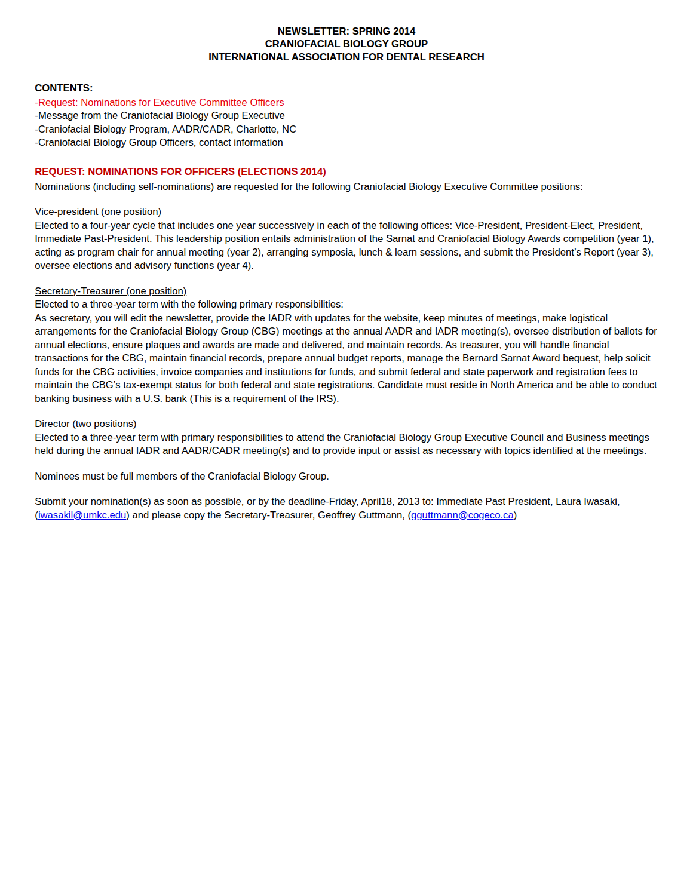NEWSLETTER: SPRING 2014
CRANIOFACIAL BIOLOGY GROUP
INTERNATIONAL ASSOCIATION FOR DENTAL RESEARCH
CONTENTS:
Request: Nominations for Executive Committee Officers
Message from the Craniofacial Biology Group Executive
Craniofacial Biology Program, AADR/CADR, Charlotte, NC
Craniofacial Biology Group Officers, contact information
REQUEST: NOMINATIONS FOR OFFICERS (ELECTIONS 2014)
Nominations (including self-nominations) are requested for the following Craniofacial Biology Executive Committee positions:
Vice-president (one position)
Elected to a four-year cycle that includes one year successively in each of the following offices: Vice-President, President-Elect, President, Immediate Past-President. This leadership position entails administration of the Sarnat and Craniofacial Biology Awards competition (year 1), acting as program chair for annual meeting (year 2), arranging symposia, lunch & learn sessions, and submit the President’s Report (year 3), oversee elections and advisory functions (year 4).
Secretary-Treasurer (one position)
Elected to a three-year term with the following primary responsibilities:
As secretary, you will edit the newsletter, provide the IADR with updates for the website, keep minutes of meetings, make logistical arrangements for the Craniofacial Biology Group (CBG) meetings at the annual AADR and IADR meeting(s), oversee distribution of ballots for annual elections, ensure plaques and awards are made and delivered, and maintain records. As treasurer, you will handle financial transactions for the CBG, maintain financial records, prepare annual budget reports, manage the Bernard Sarnat Award bequest, help solicit funds for the CBG activities, invoice companies and institutions for funds, and submit federal and state paperwork and registration fees to maintain the CBG’s tax-exempt status for both federal and state registrations. Candidate must reside in North America and be able to conduct banking business with a U.S. bank (This is a requirement of the IRS).
Director (two positions)
Elected to a three-year term with primary responsibilities to attend the Craniofacial Biology Group Executive Council and Business meetings held during the annual IADR and AADR/CADR meeting(s) and to provide input or assist as necessary with topics identified at the meetings.
Nominees must be full members of the Craniofacial Biology Group.
Submit your nomination(s) as soon as possible, or by the deadline-Friday, April18, 2013 to: Immediate Past President, Laura Iwasaki, (iwasakil@umkc.edu) and please copy the Secretary-Treasurer, Geoffrey Guttmann, (gguttmann@cogeco.ca)